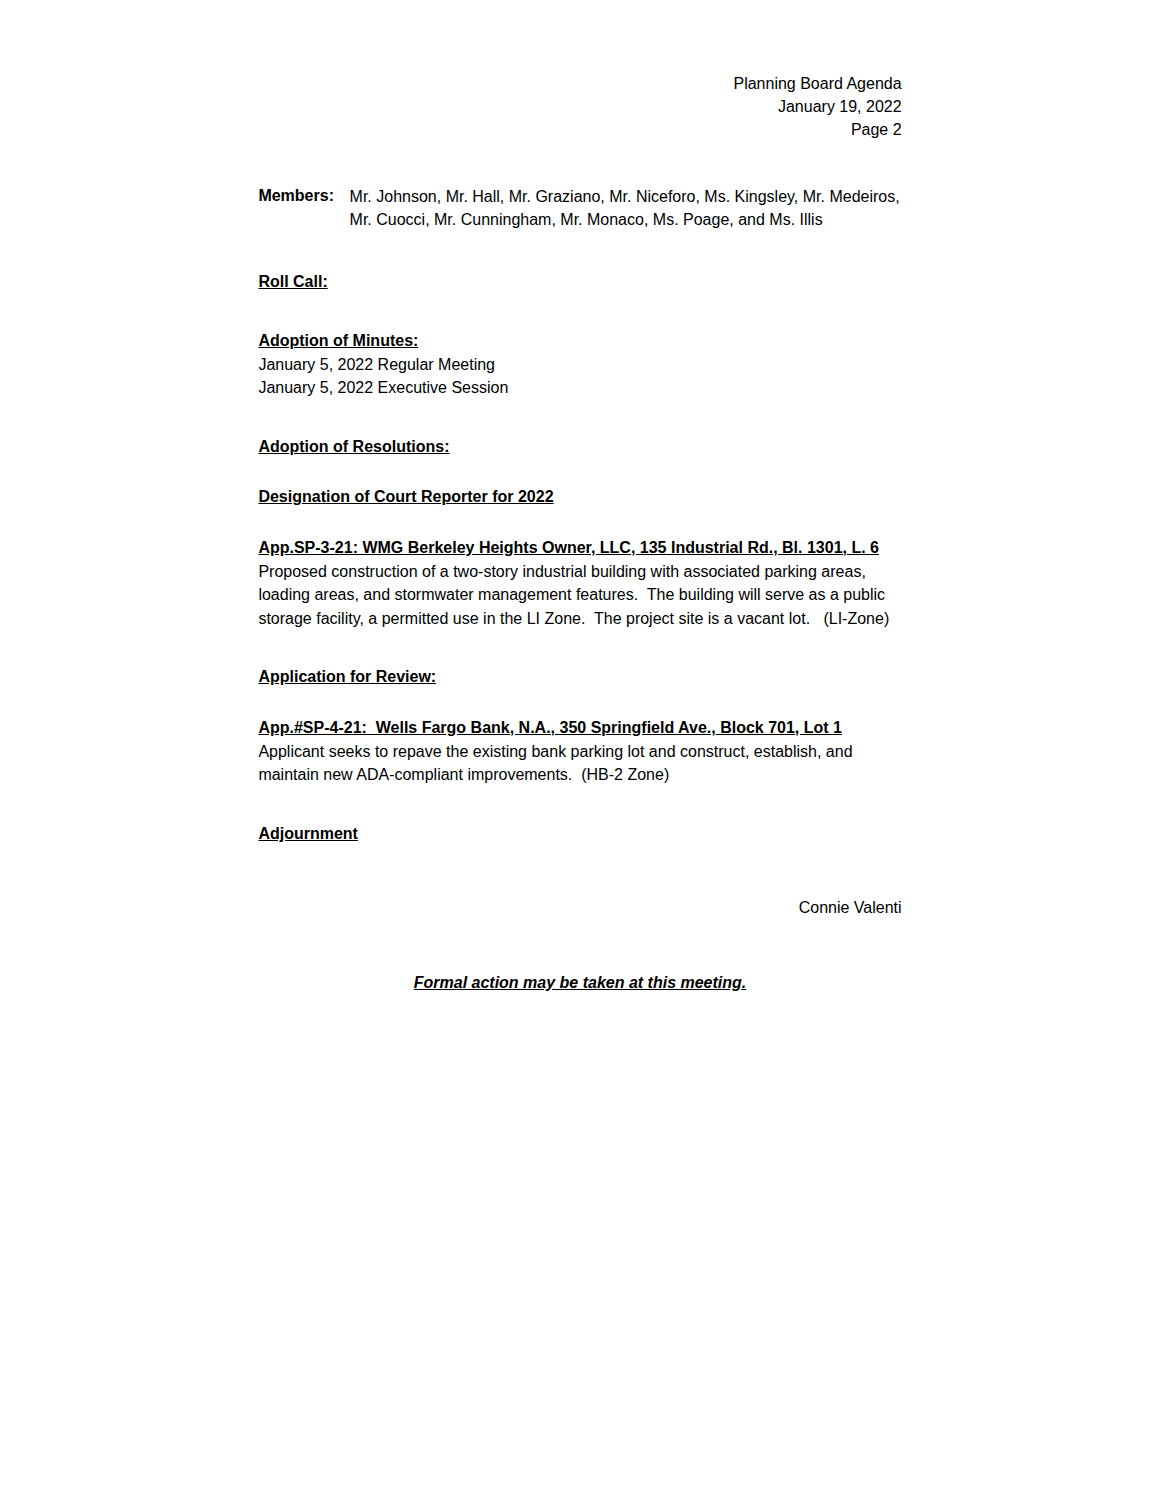Planning Board Agenda
January 19, 2022
Page 2
| Members: | Mr. Johnson, Mr. Hall, Mr. Graziano, Mr. Niceforo, Ms. Kingsley, Mr. Medeiros, Mr. Cuocci, Mr. Cunningham, Mr. Monaco, Ms. Poage, and Ms. Illis |
Roll Call:
Adoption of Minutes:
January 5, 2022 Regular Meeting
January 5, 2022 Executive Session
Adoption of Resolutions:
Designation of Court Reporter for 2022
App.SP-3-21: WMG Berkeley Heights Owner, LLC, 135 Industrial Rd., Bl. 1301, L. 6
Proposed construction of a two-story industrial building with associated parking areas, loading areas, and stormwater management features. The building will serve as a public storage facility, a permitted use in the LI Zone. The project site is a vacant lot. (LI-Zone)
Application for Review:
App.#SP-4-21: Wells Fargo Bank, N.A., 350 Springfield Ave., Block 701, Lot 1
Applicant seeks to repave the existing bank parking lot and construct, establish, and maintain new ADA-compliant improvements. (HB-2 Zone)
Adjournment
Connie Valenti
Formal action may be taken at this meeting.